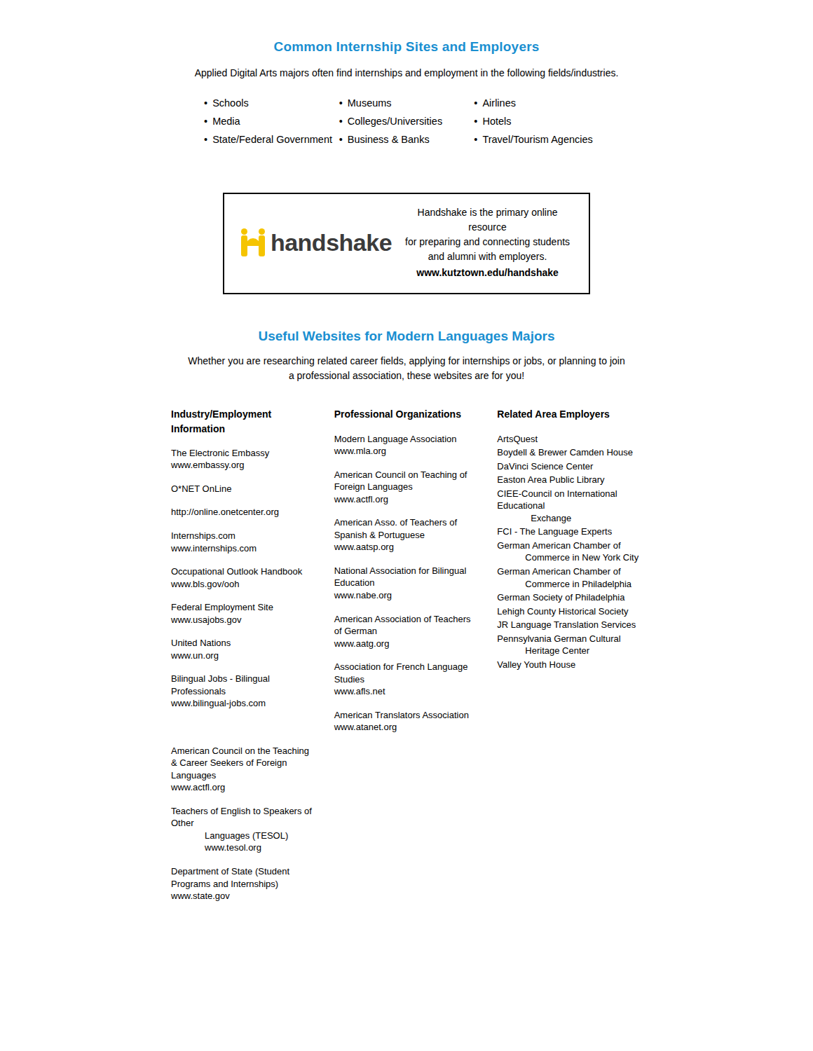Common Internship Sites and Employers
Applied Digital Arts majors often find internships and employment in the following fields/industries.
Schools
Media
State/Federal Government
Museums
Colleges/Universities
Business & Banks
Airlines
Hotels
Travel/Tourism Agencies
handshake
Handshake is the primary online resource
for preparing and connecting students and alumni with employers. www.kutztown.edu/handshake
Useful Websites for Modern Languages Majors
Whether you are researching related career fields, applying for internships or jobs, or planning to join
a professional association, these websites are for you!
Industry/Employment Information
The Electronic Embassy
www.embassy.org
O*NET OnLine
http://online.onetcenter.org
Internships.com
www.internships.com
Occupational Outlook Handbook
www.bls.gov/ooh
Federal Employment Site
www.usajobs.gov
United Nations
www.un.org
Bilingual Jobs - Bilingual Professionals
www.bilingual-jobs.com
American Council on the Teaching & Career Seekers of Foreign Languages
www.actfl.org
Teachers of English to Speakers of Other Languages (TESOL) www.tesol.org
Department of State (Student Programs and Internships) www.state.gov
Professional Organizations
Modern Language Association
www.mla.org
American Council on Teaching of Foreign Languages
www.actfl.org
American Asso. of Teachers of Spanish & Portuguese
www.aatsp.org
National Association for Bilingual Education
www.nabe.org
American Association of Teachers of German
www.aatg.org
Association for French Language Studies
www.afls.net
American Translators Association
www.atanet.org
Related Area Employers
ArtsQuest
Boydell & Brewer Camden House
DaVinci Science Center
Easton Area Public Library
CIEE-Council on International Educational Exchange
FCI - The Language Experts
German American Chamber of Commerce in New York City
German American Chamber of Commerce in Philadelphia
German Society of Philadelphia
Lehigh County Historical Society
JR Language Translation Services
Pennsylvania German Cultural Heritage Center
Valley Youth House